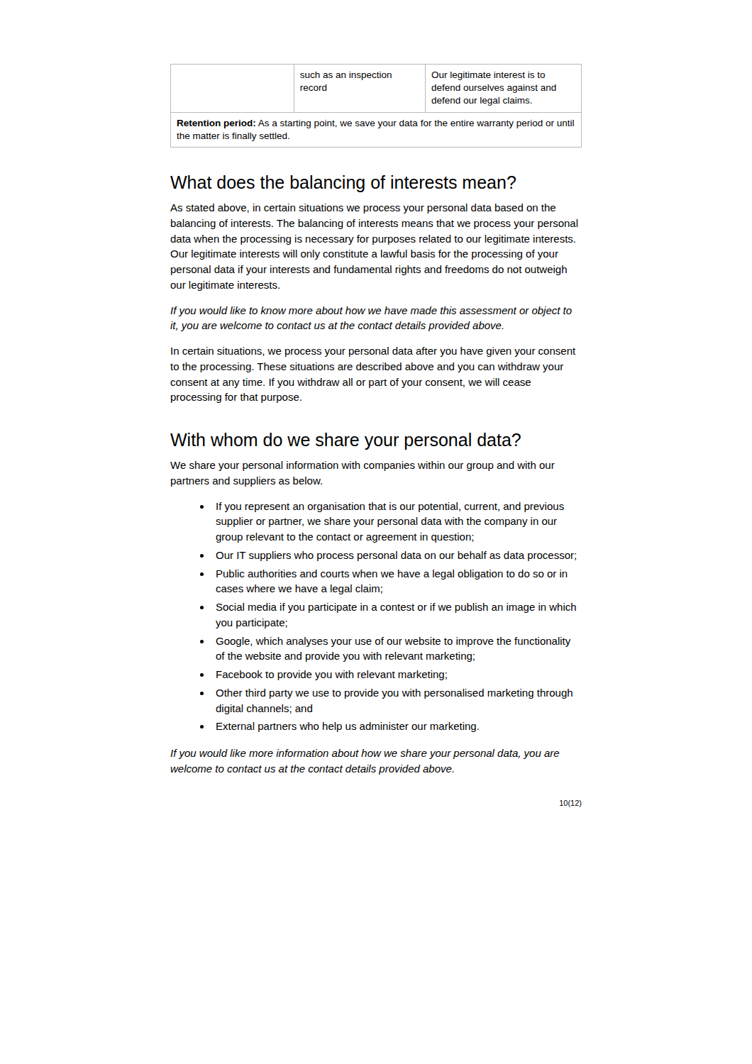| | such as an inspection record | Our legitimate interest is to defend ourselves against and defend our legal claims. |
| Retention period: As a starting point, we save your data for the entire warranty period or until the matter is finally settled. |
What does the balancing of interests mean?
As stated above, in certain situations we process your personal data based on the balancing of interests. The balancing of interests means that we process your personal data when the processing is necessary for purposes related to our legitimate interests. Our legitimate interests will only constitute a lawful basis for the processing of your personal data if your interests and fundamental rights and freedoms do not outweigh our legitimate interests.
If you would like to know more about how we have made this assessment or object to it, you are welcome to contact us at the contact details provided above.
In certain situations, we process your personal data after you have given your consent to the processing. These situations are described above and you can withdraw your consent at any time. If you withdraw all or part of your consent, we will cease processing for that purpose.
With whom do we share your personal data?
We share your personal information with companies within our group and with our partners and suppliers as below.
If you represent an organisation that is our potential, current, and previous supplier or partner, we share your personal data with the company in our group relevant to the contact or agreement in question;
Our IT suppliers who process personal data on our behalf as data processor;
Public authorities and courts when we have a legal obligation to do so or in cases where we have a legal claim;
Social media if you participate in a contest or if we publish an image in which you participate;
Google, which analyses your use of our website to improve the functionality of the website and provide you with relevant marketing;
Facebook to provide you with relevant marketing;
Other third party we use to provide you with personalised marketing through digital channels; and
External partners who help us administer our marketing.
If you would like more information about how we share your personal data, you are welcome to contact us at the contact details provided above.
10(12)